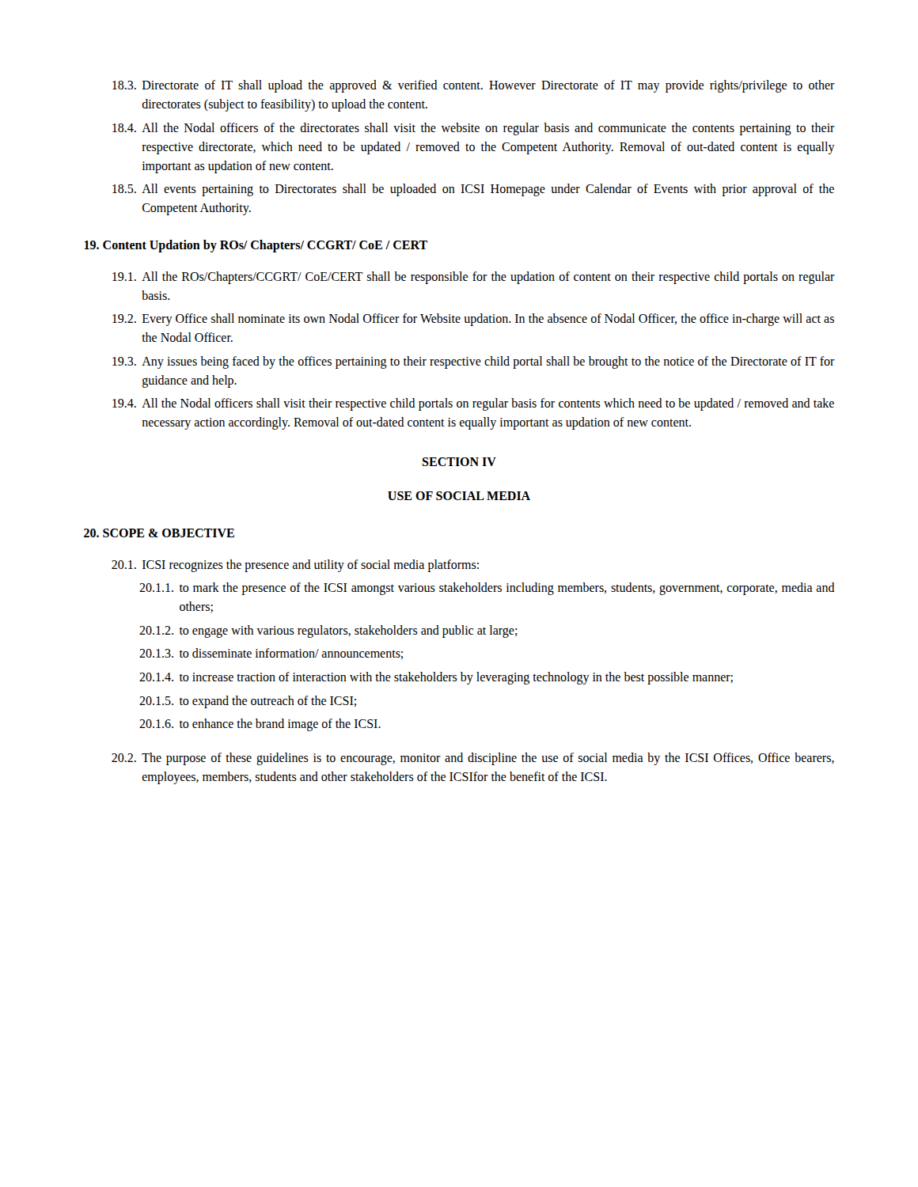18.3. Directorate of IT shall upload the approved & verified content. However Directorate of IT may provide rights/privilege to other directorates (subject to feasibility) to upload the content.
18.4. All the Nodal officers of the directorates shall visit the website on regular basis and communicate the contents pertaining to their respective directorate, which need to be updated / removed to the Competent Authority. Removal of out-dated content is equally important as updation of new content.
18.5. All events pertaining to Directorates shall be uploaded on ICSI Homepage under Calendar of Events with prior approval of the Competent Authority.
19. Content Updation by ROs/ Chapters/ CCGRT/ CoE / CERT
19.1. All the ROs/Chapters/CCGRT/ CoE/CERT shall be responsible for the updation of content on their respective child portals on regular basis.
19.2. Every Office shall nominate its own Nodal Officer for Website updation. In the absence of Nodal Officer, the office in-charge will act as the Nodal Officer.
19.3. Any issues being faced by the offices pertaining to their respective child portal shall be brought to the notice of the Directorate of IT for guidance and help.
19.4. All the Nodal officers shall visit their respective child portals on regular basis for contents which need to be updated / removed and take necessary action accordingly. Removal of out-dated content is equally important as updation of new content.
SECTION IV
USE OF SOCIAL MEDIA
20. SCOPE & OBJECTIVE
20.1. ICSI recognizes the presence and utility of social media platforms:
20.1.1. to mark the presence of the ICSI amongst various stakeholders including members, students, government, corporate, media and others;
20.1.2. to engage with various regulators, stakeholders and public at large;
20.1.3. to disseminate information/ announcements;
20.1.4. to increase traction of interaction with the stakeholders by leveraging technology in the best possible manner;
20.1.5. to expand the outreach of the ICSI;
20.1.6. to enhance the brand image of the ICSI.
20.2. The purpose of these guidelines is to encourage, monitor and discipline the use of social media by the ICSI Offices, Office bearers, employees, members, students and other stakeholders of the ICSIfor the benefit of the ICSI.